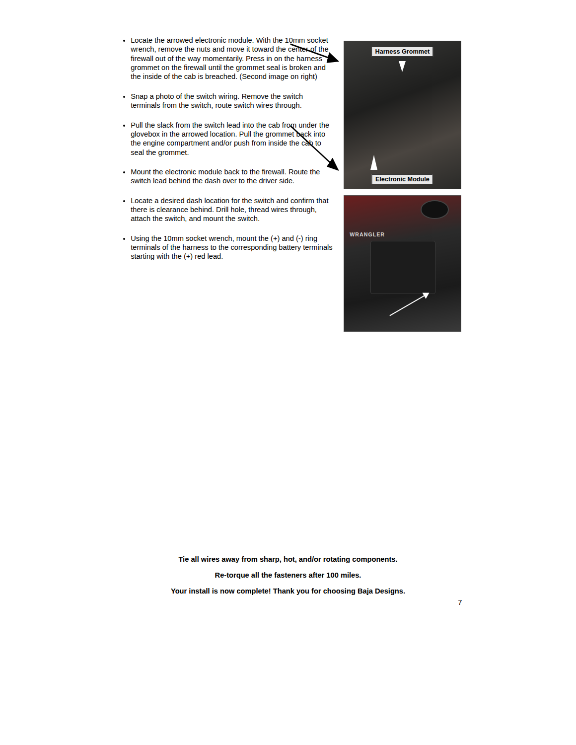Locate the arrowed electronic module. With the 10mm socket wrench, remove the nuts and move it toward the center of the firewall out of the way momentarily. Press in on the harness grommet on the firewall until the grommet seal is broken and the inside of the cab is breached. (Second image on right)
Snap a photo of the switch wiring. Remove the switch terminals from the switch, route switch wires through.
Pull the slack from the switch lead into the cab from under the glovebox in the arrowed location. Pull the grommet back into the engine compartment and/or push from inside the cab to seal the grommet.
Mount the electronic module back to the firewall. Route the switch lead behind the dash over to the driver side.
Locate a desired dash location for the switch and confirm that there is clearance behind. Drill hole, thread wires through, attach the switch, and mount the switch.
Using the 10mm socket wrench, mount the (+) and (-) ring terminals of the harness to the corresponding battery terminals starting with the (+) red lead.
Harness Grommet
Electronic Module
WRANGLER
Tie all wires away from sharp, hot, and/or rotating components.
Re-torque all the fasteners after 100 miles.
Your install is now complete! Thank you for choosing Baja Designs.
7